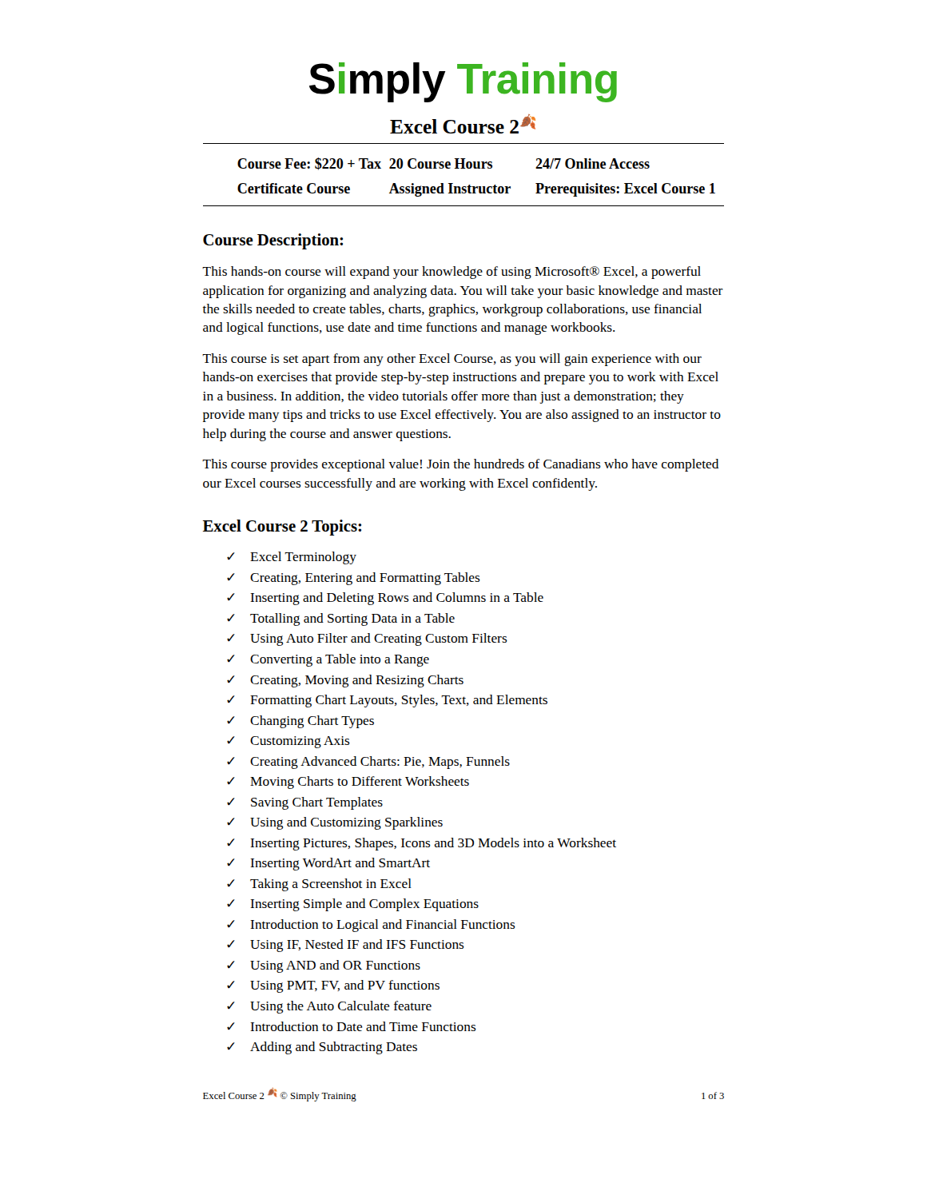Simply Training
Excel Course 2🍂
| Course Fee: $220 + Tax | 20 Course Hours | 24/7 Online Access |
| Certificate Course | Assigned Instructor | Prerequisites: Excel Course 1 |
Course Description:
This hands-on course will expand your knowledge of using Microsoft® Excel, a powerful application for organizing and analyzing data. You will take your basic knowledge and master the skills needed to create tables, charts, graphics, workgroup collaborations, use financial and logical functions, use date and time functions and manage workbooks.
This course is set apart from any other Excel Course, as you will gain experience with our hands-on exercises that provide step-by-step instructions and prepare you to work with Excel in a business. In addition, the video tutorials offer more than just a demonstration; they provide many tips and tricks to use Excel effectively. You are also assigned to an instructor to help during the course and answer questions.
This course provides exceptional value! Join the hundreds of Canadians who have completed our Excel courses successfully and are working with Excel confidently.
Excel Course 2 Topics:
Excel Terminology
Creating, Entering and Formatting Tables
Inserting and Deleting Rows and Columns in a Table
Totalling and Sorting Data in a Table
Using Auto Filter and Creating Custom Filters
Converting a Table into a Range
Creating, Moving and Resizing Charts
Formatting Chart Layouts, Styles, Text, and Elements
Changing Chart Types
Customizing Axis
Creating Advanced Charts: Pie, Maps, Funnels
Moving Charts to Different Worksheets
Saving Chart Templates
Using and Customizing Sparklines
Inserting Pictures, Shapes, Icons and 3D Models into a Worksheet
Inserting WordArt and SmartArt
Taking a Screenshot in Excel
Inserting Simple and Complex Equations
Introduction to Logical and Financial Functions
Using IF, Nested IF and IFS Functions
Using AND and OR Functions
Using PMT, FV, and PV functions
Using the Auto Calculate feature
Introduction to Date and Time Functions
Adding and Subtracting Dates
Excel Course 2 🍂 © Simply Training
1 of 3